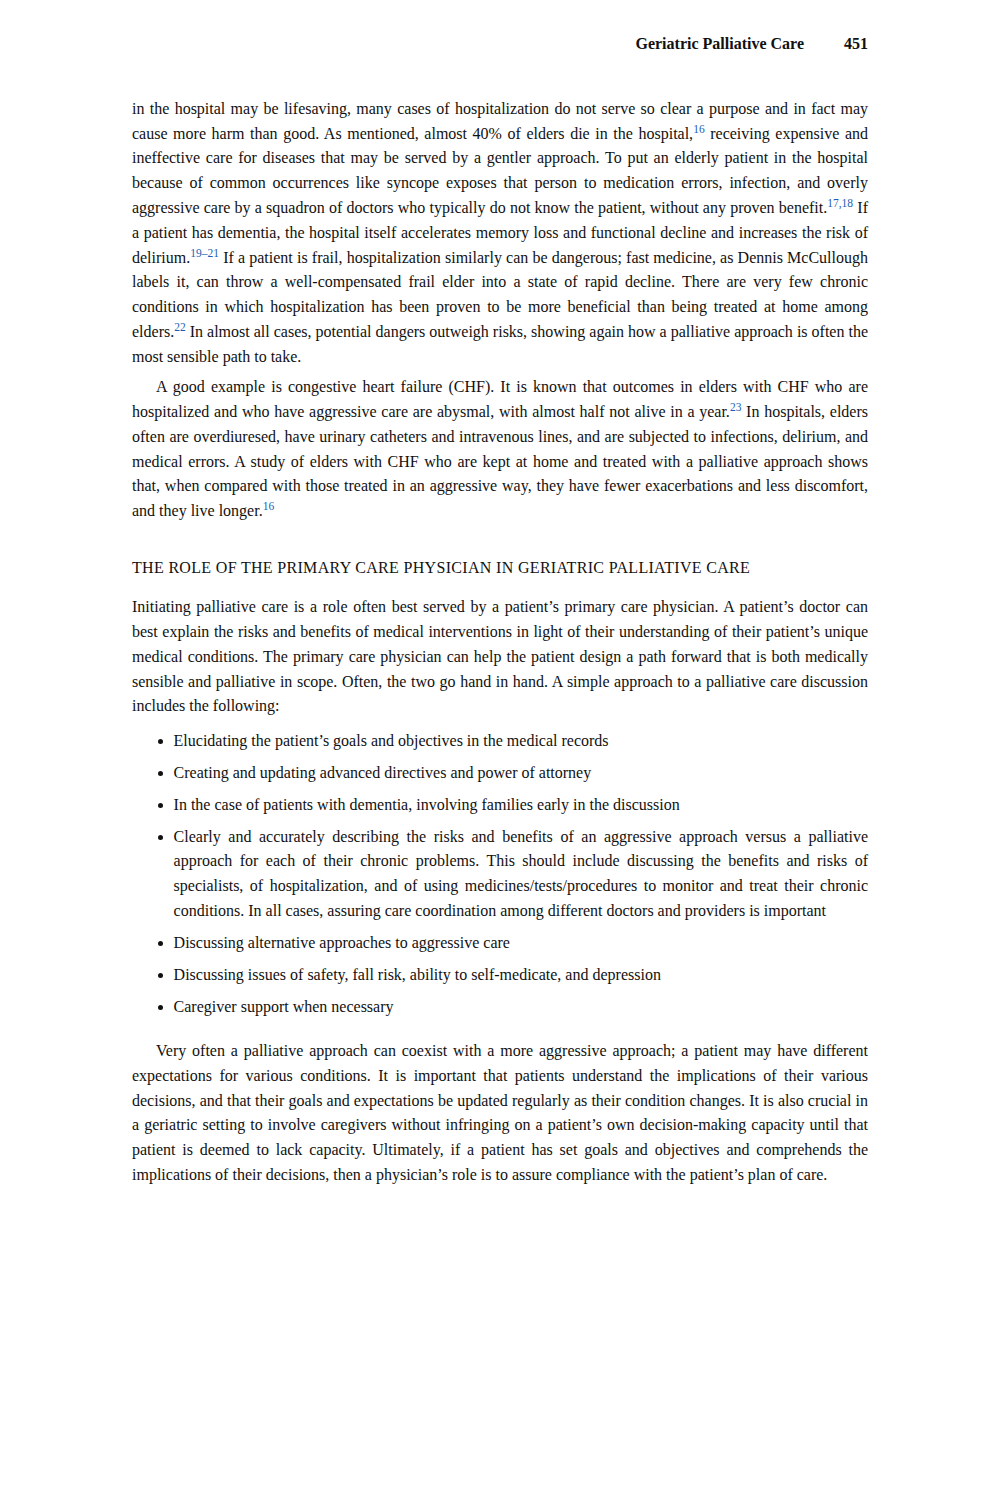Geriatric Palliative Care 451
in the hospital may be lifesaving, many cases of hospitalization do not serve so clear a purpose and in fact may cause more harm than good. As mentioned, almost 40% of elders die in the hospital,16 receiving expensive and ineffective care for diseases that may be served by a gentler approach. To put an elderly patient in the hospital because of common occurrences like syncope exposes that person to medication errors, infection, and overly aggressive care by a squadron of doctors who typically do not know the patient, without any proven benefit.17,18 If a patient has dementia, the hospital itself accelerates memory loss and functional decline and increases the risk of delirium.19–21 If a patient is frail, hospitalization similarly can be dangerous; fast medicine, as Dennis McCullough labels it, can throw a well-compensated frail elder into a state of rapid decline. There are very few chronic conditions in which hospitalization has been proven to be more beneficial than being treated at home among elders.22 In almost all cases, potential dangers outweigh risks, showing again how a palliative approach is often the most sensible path to take.
A good example is congestive heart failure (CHF). It is known that outcomes in elders with CHF who are hospitalized and who have aggressive care are abysmal, with almost half not alive in a year.23 In hospitals, elders often are overdiuresed, have urinary catheters and intravenous lines, and are subjected to infections, delirium, and medical errors. A study of elders with CHF who are kept at home and treated with a palliative approach shows that, when compared with those treated in an aggressive way, they have fewer exacerbations and less discomfort, and they live longer.16
The Role of the Primary Care Physician in Geriatric Palliative Care
Initiating palliative care is a role often best served by a patient’s primary care physician. A patient’s doctor can best explain the risks and benefits of medical interventions in light of their understanding of their patient’s unique medical conditions. The primary care physician can help the patient design a path forward that is both medically sensible and palliative in scope. Often, the two go hand in hand. A simple approach to a palliative care discussion includes the following:
Elucidating the patient’s goals and objectives in the medical records
Creating and updating advanced directives and power of attorney
In the case of patients with dementia, involving families early in the discussion
Clearly and accurately describing the risks and benefits of an aggressive approach versus a palliative approach for each of their chronic problems. This should include discussing the benefits and risks of specialists, of hospitalization, and of using medicines/tests/procedures to monitor and treat their chronic conditions. In all cases, assuring care coordination among different doctors and providers is important
Discussing alternative approaches to aggressive care
Discussing issues of safety, fall risk, ability to self-medicate, and depression
Caregiver support when necessary
Very often a palliative approach can coexist with a more aggressive approach; a patient may have different expectations for various conditions. It is important that patients understand the implications of their various decisions, and that their goals and expectations be updated regularly as their condition changes. It is also crucial in a geriatric setting to involve caregivers without infringing on a patient’s own decision-making capacity until that patient is deemed to lack capacity. Ultimately, if a patient has set goals and objectives and comprehends the implications of their decisions, then a physician’s role is to assure compliance with the patient’s plan of care.